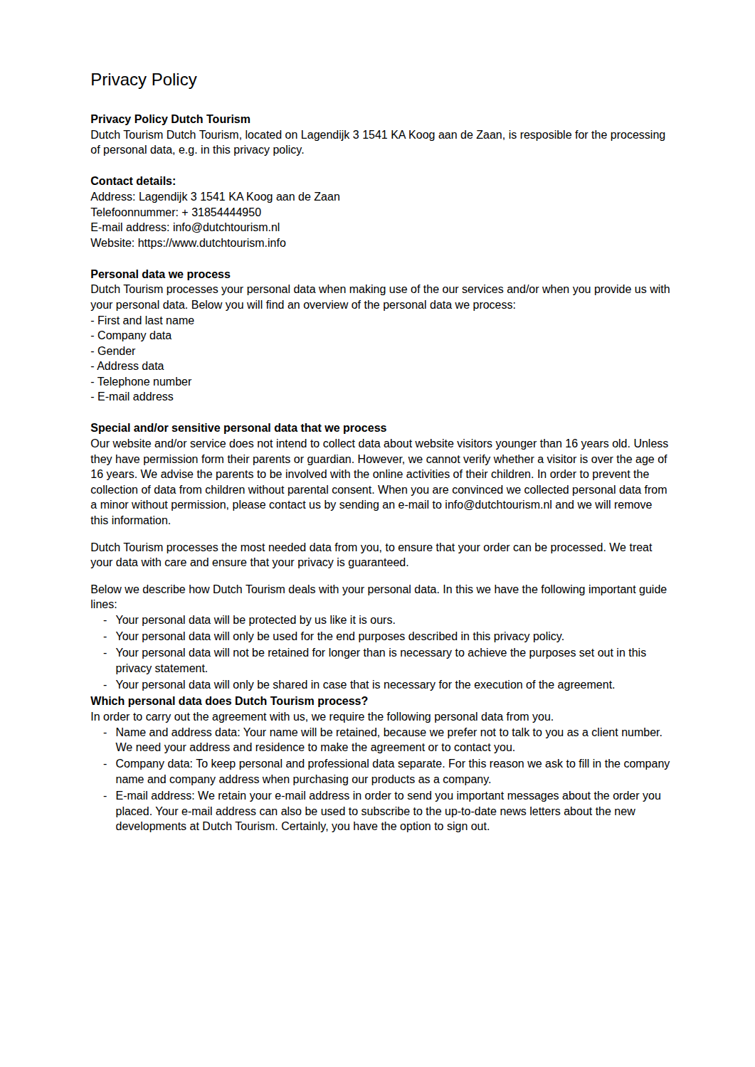Privacy Policy
Privacy Policy Dutch Tourism
Dutch Tourism Dutch Tourism, located on Lagendijk 3 1541 KA Koog aan de Zaan, is resposible for the processing of personal data, e.g. in this privacy policy.
Contact details:
Address: Lagendijk 3 1541 KA Koog aan de Zaan
Telefoonnummer: + 31854444950
E-mail address: info@dutchtourism.nl
Website: https://www.dutchtourism.info
Personal data we process
Dutch Tourism processes your personal data when making use of the our services and/or when you provide us with your personal data. Below you will find an overview of the personal data we process:
- First and last name
- Company data
- Gender
- Address data
- Telephone number
- E-mail address
Special and/or sensitive personal data that we process
Our website and/or service does not intend to collect data about website visitors younger than 16 years old. Unless they have permission form their parents or guardian. However, we cannot verify whether a visitor is over the age of 16 years. We advise the parents to be involved with the online activities of their children. In order to prevent the collection of data from children without parental consent. When you are convinced we collected personal data from a minor without permission, please contact us by sending an e-mail to info@dutchtourism.nl and we will remove this information.
Dutch Tourism processes the most needed data from you, to ensure that your order can be processed. We treat your data with care and ensure that your privacy is guaranteed.
Below we describe how Dutch Tourism deals with your personal data. In this we have the following important guide lines:
Your personal data will be protected by us like it is ours.
Your personal data will only be used for the end purposes described in this privacy policy.
Your personal data will not be retained for longer than is necessary to achieve the purposes set out in this privacy statement.
Your personal data will only be shared in case that is necessary for the execution of the agreement.
Which personal data does Dutch Tourism process?
In order to carry out the agreement with us, we require the following personal data from you.
Name and address data: Your name will be retained, because we prefer not to talk to you as a client number. We need your address and residence to make the agreement or to contact you.
Company data: To keep personal and professional data separate. For this reason we ask to fill in the company name and company address when purchasing our products as a company.
E-mail address: We retain your e-mail address in order to send you important messages about the order you placed. Your e-mail address can also be used to subscribe to the up-to-date news letters about the new developments at Dutch Tourism. Certainly, you have the option to sign out.